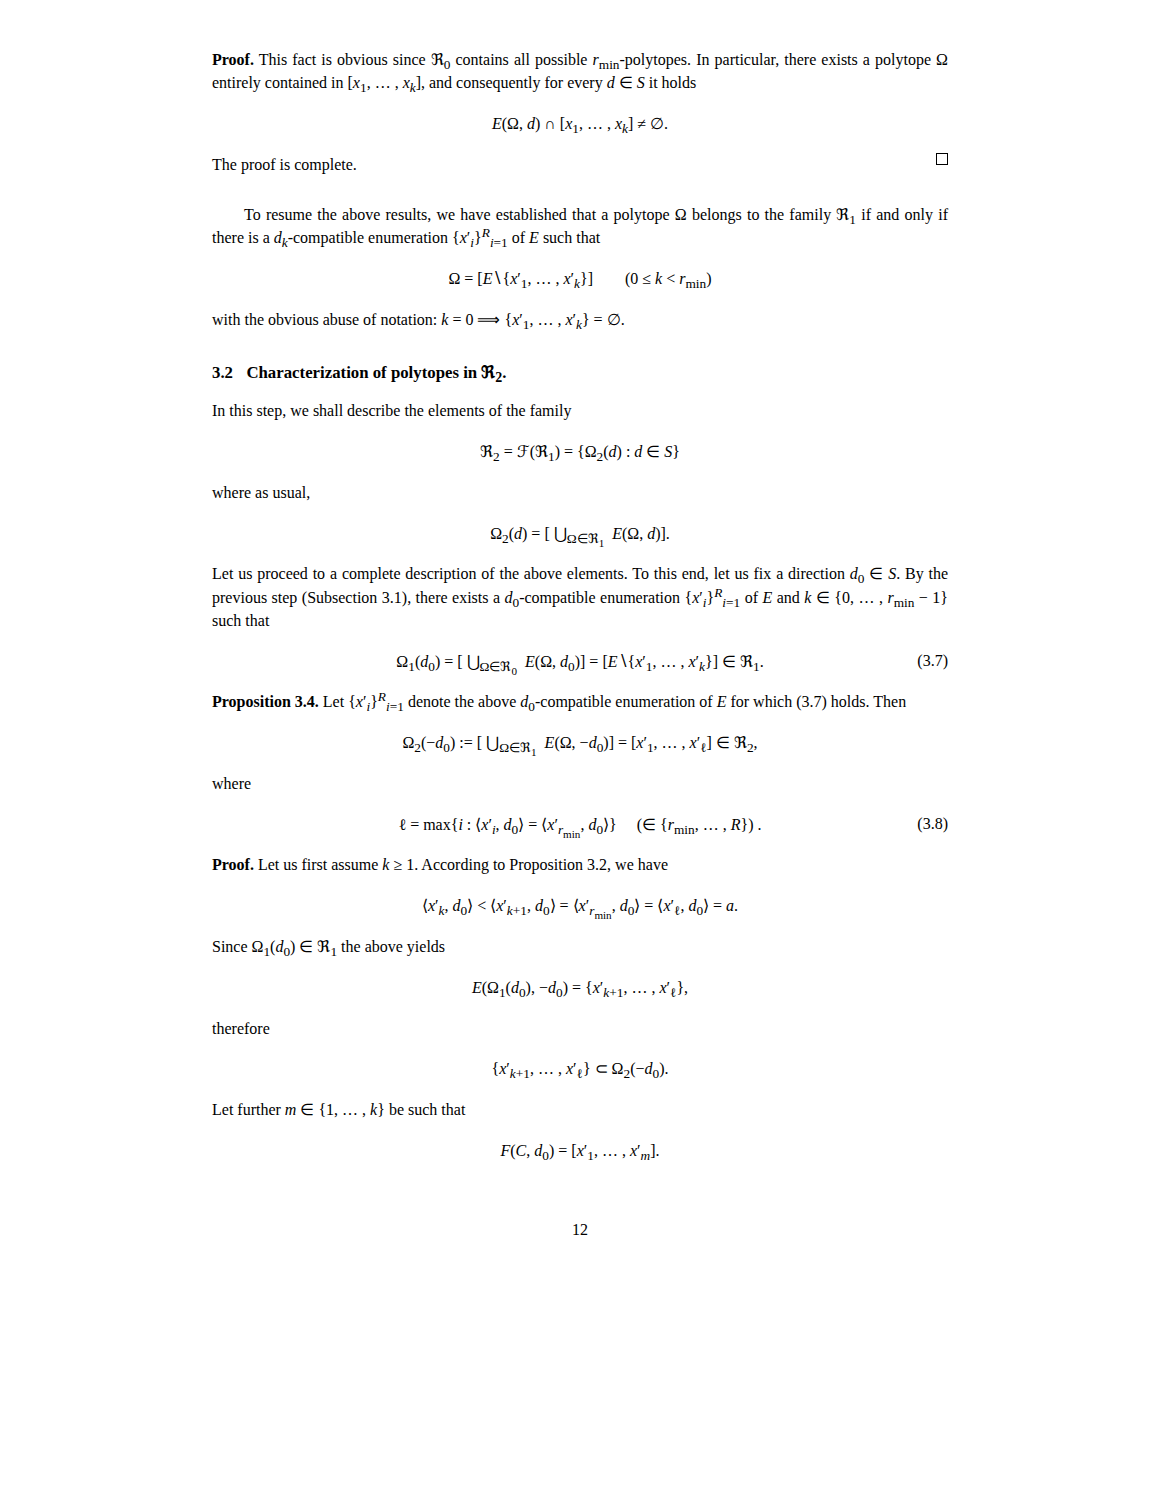Proof. This fact is obvious since ℜ0 contains all possible rmin-polytopes. In particular, there exists a polytope Ω entirely contained in [x1, … , xk], and consequently for every d ∈ S it holds
E(Ω, d) ∩ [x1, … , xk] ≠ ∅.
The proof is complete.
To resume the above results, we have established that a polytope Ω belongs to the family ℜ1 if and only if there is a dk-compatible enumeration {x′i}Ri=1 of E such that
Ω = [E∖{x′1, … , x′k}] (0 ≤ k < rmin)
with the obvious abuse of notation: k = 0 ⟹ {x′1, … , x′k} = ∅.
3.2 Characterization of polytopes in ℜ2.
In this step, we shall describe the elements of the family
ℜ2 = ℱ(ℜ1) = {Ω2(d) : d ∈ S}
where as usual,
Ω2(d) = [ ⋃Ω∈ℜ1 E(Ω, d)].
Let us proceed to a complete description of the above elements. To this end, let us fix a direction d0 ∈ S. By the previous step (Subsection 3.1), there exists a d0-compatible enumeration {x′i}Ri=1 of E and k ∈ {0, … , rmin − 1} such that
Ω1(d0) = [ ⋃Ω∈ℜ0 E(Ω, d0)] = [E∖{x′1, … , x′k}] ∈ ℜ1.(3.7)
Proposition 3.4. Let {x′i}Ri=1 denote the above d0-compatible enumeration of E for which (3.7) holds. Then
Ω2(−d0) := [ ⋃Ω∈ℜ1 E(Ω, −d0)] = [x′1, … , x′ℓ] ∈ ℜ2,
where
ℓ = max{i : ⟨x′i, d0⟩ = ⟨x′rmin, d0⟩} (∈ {rmin, … , R}) .(3.8)
Proof. Let us first assume k ≥ 1. According to Proposition 3.2, we have
⟨x′k, d0⟩ < ⟨x′k+1, d0⟩ = ⟨x′rmin, d0⟩ = ⟨x′ℓ, d0⟩ = a.
Since Ω1(d0) ∈ ℜ1 the above yields
E(Ω1(d0), −d0) = {x′k+1, … , x′ℓ},
therefore
{x′k+1, … , x′ℓ} ⊂ Ω2(−d0).
Let further m ∈ {1, … , k} be such that
F(C, d0) = [x′1, … , x′m].
12